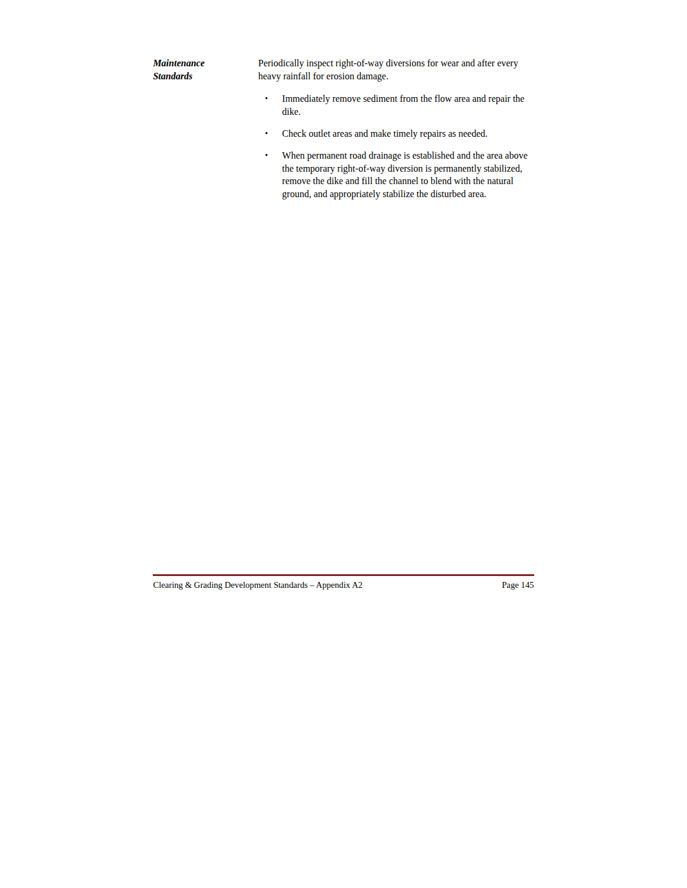Maintenance Standards
Periodically inspect right-of-way diversions for wear and after every heavy rainfall for erosion damage.
Immediately remove sediment from the flow area and repair the dike.
Check outlet areas and make timely repairs as needed.
When permanent road drainage is established and the area above the temporary right-of-way diversion is permanently stabilized, remove the dike and fill the channel to blend with the natural ground, and appropriately stabilize the disturbed area.
Clearing & Grading Development Standards – Appendix A2 Page 145